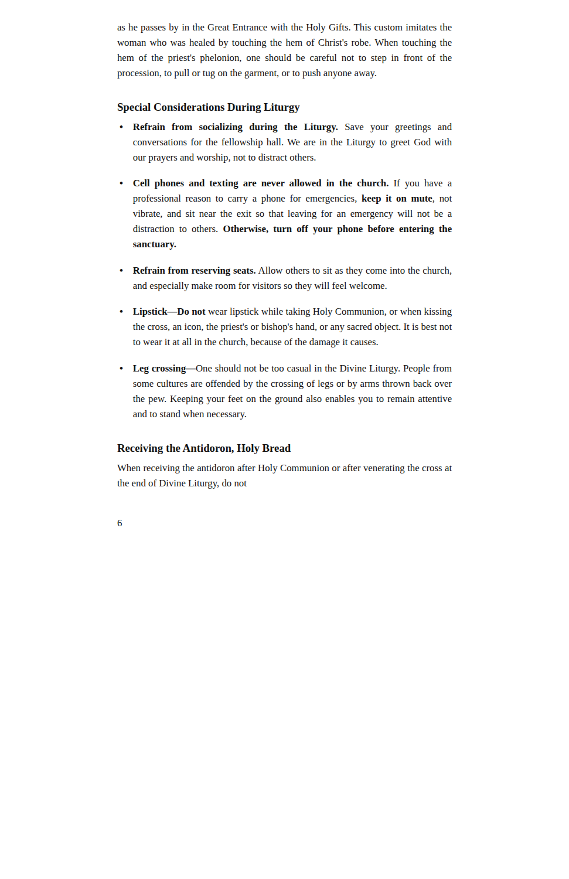as he passes by in the Great Entrance with the Holy Gifts. This custom imitates the woman who was healed by touching the hem of Christ's robe. When touching the hem of the priest's phelonion, one should be careful not to step in front of the procession, to pull or tug on the garment, or to push anyone away.
Special Considerations During Liturgy
Refrain from socializing during the Liturgy. Save your greetings and conversations for the fellowship hall. We are in the Liturgy to greet God with our prayers and worship, not to distract others.
Cell phones and texting are never allowed in the church. If you have a professional reason to carry a phone for emergencies, keep it on mute, not vibrate, and sit near the exit so that leaving for an emergency will not be a distraction to others. Otherwise, turn off your phone before entering the sanctuary.
Refrain from reserving seats. Allow others to sit as they come into the church, and especially make room for visitors so they will feel welcome.
Lipstick—Do not wear lipstick while taking Holy Communion, or when kissing the cross, an icon, the priest's or bishop's hand, or any sacred object. It is best not to wear it at all in the church, because of the damage it causes.
Leg crossing—One should not be too casual in the Divine Liturgy. People from some cultures are offended by the crossing of legs or by arms thrown back over the pew. Keeping your feet on the ground also enables you to remain attentive and to stand when necessary.
Receiving the Antidoron, Holy Bread
When receiving the antidoron after Holy Communion or after venerating the cross at the end of Divine Liturgy, do not
6